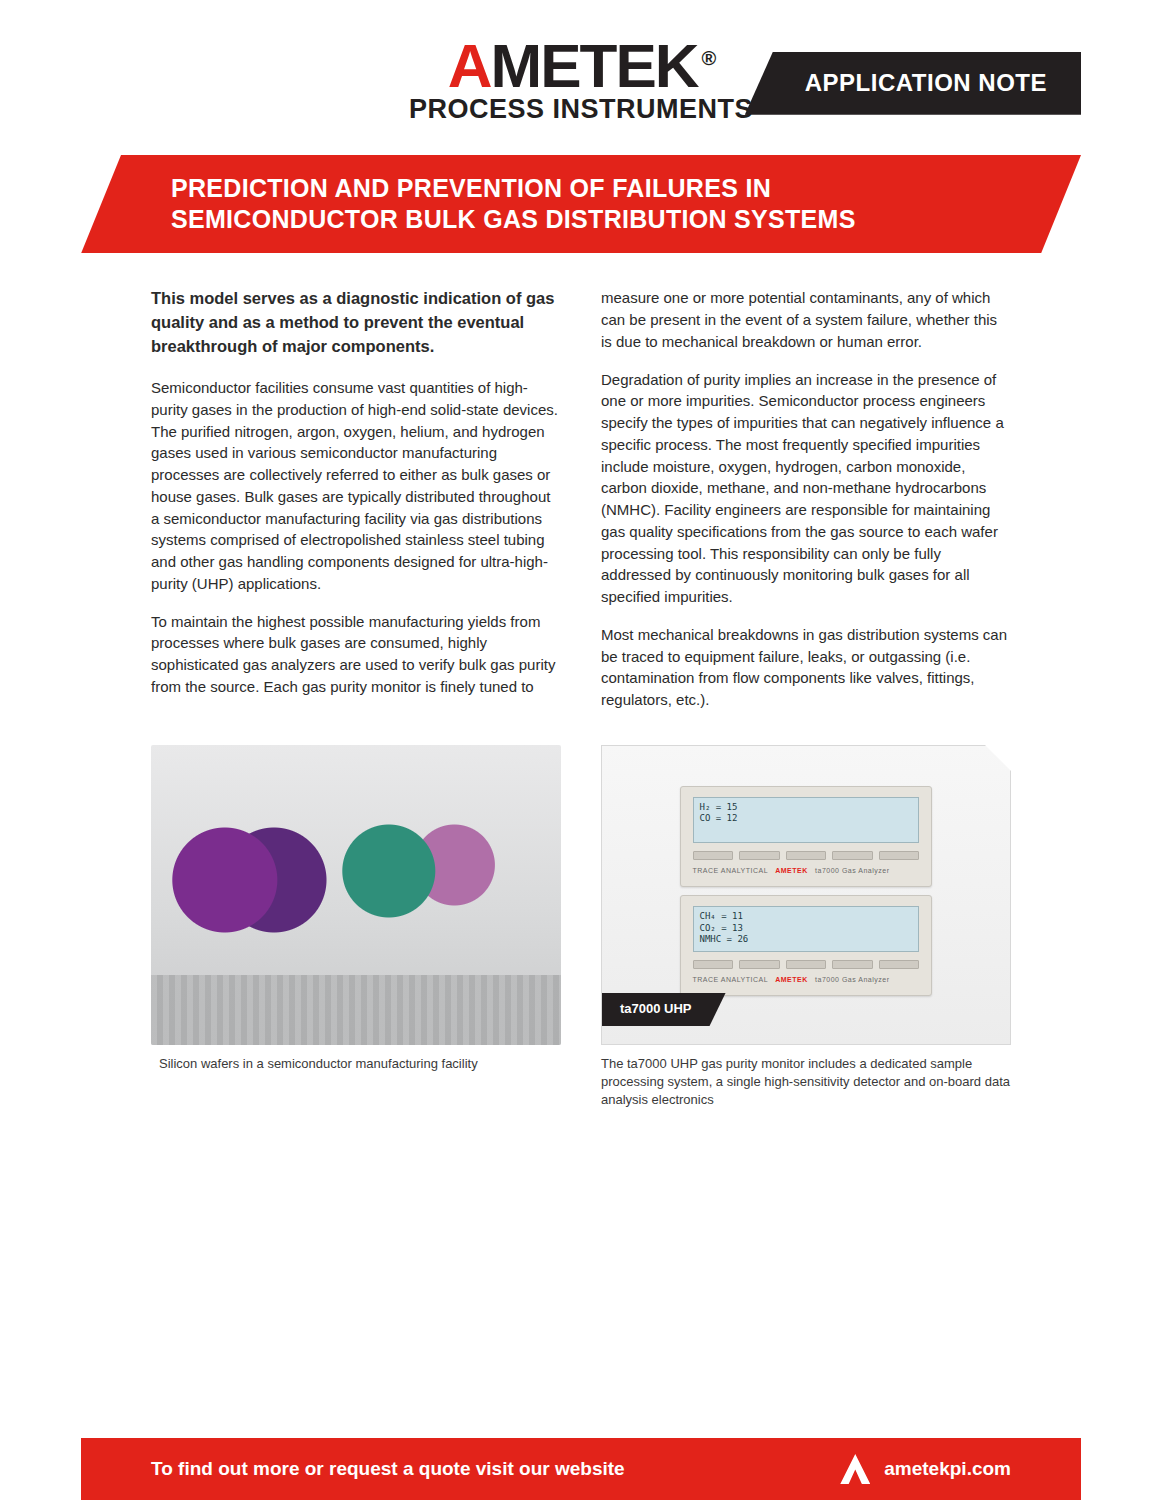APPLICATION NOTE
AMETEK®
PROCESS INSTRUMENTS
Prediction and Prevention of Failures in
Semiconductor Bulk Gas Distribution Systems
This model serves as a diagnostic indication of gas quality and as a method to prevent the eventual breakthrough of major components.
Semiconductor facilities consume vast quantities of high-purity gases in the production of high-end solid-state devices. The purified nitrogen, argon, oxygen, helium, and hydrogen gases used in various semiconductor manufacturing processes are collectively referred to either as bulk gases or house gases. Bulk gases are typically distributed throughout a semiconductor manufacturing facility via gas distributions systems comprised of electropolished stainless steel tubing and other gas handling components designed for ultra-high-purity (UHP) applications.
To maintain the highest possible manufacturing yields from processes where bulk gases are consumed, highly sophisticated gas analyzers are used to verify bulk gas purity from the source. Each gas purity monitor is finely tuned to
measure one or more potential contaminants, any of which can be present in the event of a system failure, whether this is due to mechanical breakdown or human error.
Degradation of purity implies an increase in the presence of one or more impurities. Semiconductor process engineers specify the types of impurities that can negatively influence a specific process. The most frequently specified impurities include moisture, oxygen, hydrogen, carbon monoxide, carbon dioxide, methane, and non-methane hydrocarbons (NMHC). Facility engineers are responsible for maintaining gas quality specifications from the gas source to each wafer processing tool. This responsibility can only be fully addressed by continuously monitoring bulk gases for all specified impurities.
Most mechanical breakdowns in gas distribution systems can be traced to equipment failure, leaks, or outgassing (i.e. contamination from flow components like valves, fittings, regulators, etc.).
Silicon wafers in a semiconductor manufacturing facility
H₂ = 15
CO = 12
TRACE ANALYTICAL AMETEK ta7000 Gas Analyzer
CH₄ = 11
CO₂ = 13
NMHC = 26
TRACE ANALYTICAL AMETEK ta7000 Gas Analyzer
ta7000 UHP
The ta7000 UHP gas purity monitor includes a dedicated sample processing system, a single high-sensitivity detector and on-board data analysis electronics
To find out more or request a quote visit our website
ametekpi.com